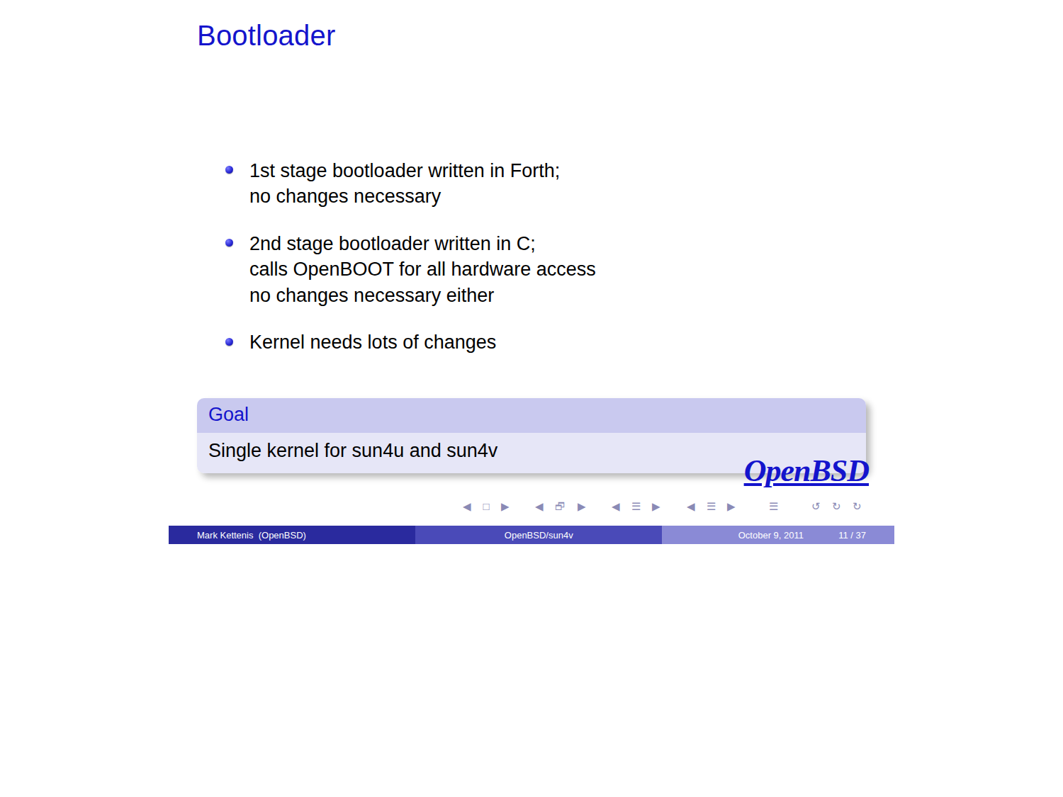Bootloader
1st stage bootloader written in Forth;
no changes necessary
2nd stage bootloader written in C;
calls OpenBOOT for all hardware access
no changes necessary either
Kernel needs lots of changes
Goal
Single kernel for sun4u and sun4v
OpenBSD
◀ □ ▶ ◀ 🗗 ▶ ◀ ☰ ▶ ◀ ☰ ▶ ☰ ↺ ↻ ↻
Mark Kettenis (OpenBSD)
OpenBSD/sun4v
October 9, 201111 / 37